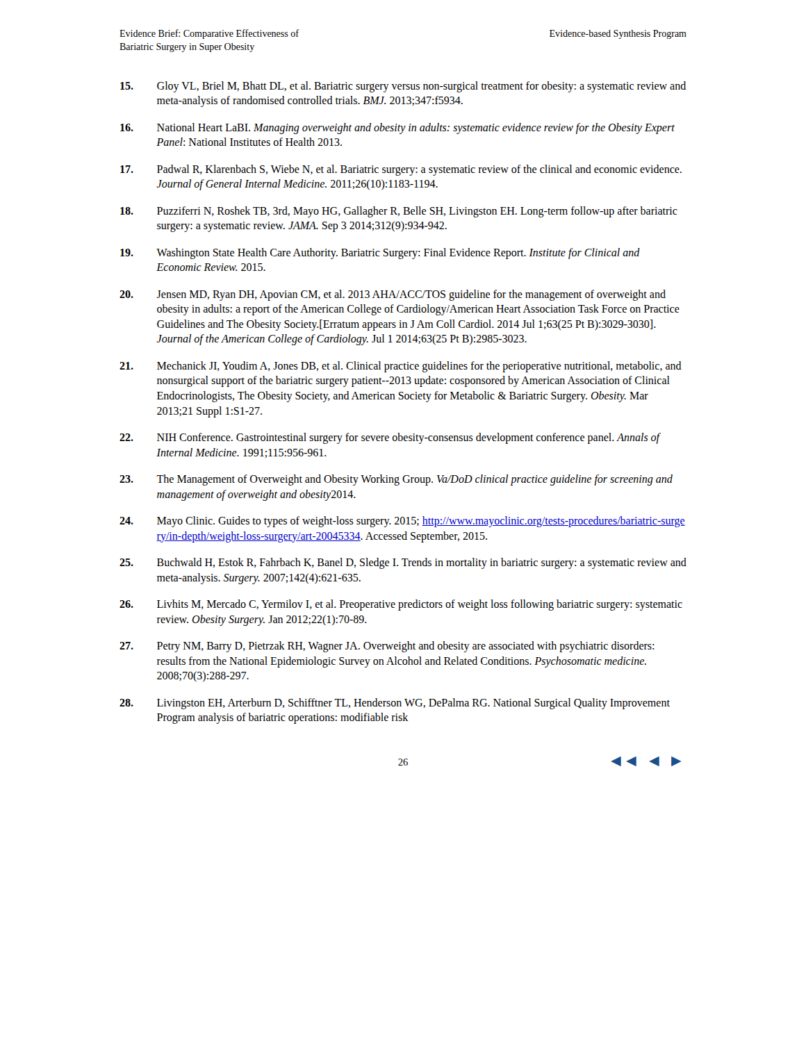Evidence Brief: Comparative Effectiveness of
Bariatric Surgery in Super Obesity
Evidence-based Synthesis Program
15. Gloy VL, Briel M, Bhatt DL, et al. Bariatric surgery versus non-surgical treatment for obesity: a systematic review and meta-analysis of randomised controlled trials. BMJ. 2013;347:f5934.
16. National Heart LaBI. Managing overweight and obesity in adults: systematic evidence review for the Obesity Expert Panel: National Institutes of Health 2013.
17. Padwal R, Klarenbach S, Wiebe N, et al. Bariatric surgery: a systematic review of the clinical and economic evidence. Journal of General Internal Medicine. 2011;26(10):1183-1194.
18. Puzziferri N, Roshek TB, 3rd, Mayo HG, Gallagher R, Belle SH, Livingston EH. Long-term follow-up after bariatric surgery: a systematic review. JAMA. Sep 3 2014;312(9):934-942.
19. Washington State Health Care Authority. Bariatric Surgery: Final Evidence Report. Institute for Clinical and Economic Review. 2015.
20. Jensen MD, Ryan DH, Apovian CM, et al. 2013 AHA/ACC/TOS guideline for the management of overweight and obesity in adults: a report of the American College of Cardiology/American Heart Association Task Force on Practice Guidelines and The Obesity Society.[Erratum appears in J Am Coll Cardiol. 2014 Jul 1;63(25 Pt B):3029-3030]. Journal of the American College of Cardiology. Jul 1 2014;63(25 Pt B):2985-3023.
21. Mechanick JI, Youdim A, Jones DB, et al. Clinical practice guidelines for the perioperative nutritional, metabolic, and nonsurgical support of the bariatric surgery patient--2013 update: cosponsored by American Association of Clinical Endocrinologists, The Obesity Society, and American Society for Metabolic & Bariatric Surgery. Obesity. Mar 2013;21 Suppl 1:S1-27.
22. NIH Conference. Gastrointestinal surgery for severe obesity-consensus development conference panel. Annals of Internal Medicine. 1991;115:956-961.
23. The Management of Overweight and Obesity Working Group. Va/DoD clinical practice guideline for screening and management of overweight and obesity2014.
24. Mayo Clinic. Guides to types of weight-loss surgery. 2015; http://www.mayoclinic.org/tests-procedures/bariatric-surgery/in-depth/weight-loss-surgery/art-20045334. Accessed September, 2015.
25. Buchwald H, Estok R, Fahrbach K, Banel D, Sledge I. Trends in mortality in bariatric surgery: a systematic review and meta-analysis. Surgery. 2007;142(4):621-635.
26. Livhits M, Mercado C, Yermilov I, et al. Preoperative predictors of weight loss following bariatric surgery: systematic review. Obesity Surgery. Jan 2012;22(1):70-89.
27. Petry NM, Barry D, Pietrzak RH, Wagner JA. Overweight and obesity are associated with psychiatric disorders: results from the National Epidemiologic Survey on Alcohol and Related Conditions. Psychosomatic medicine. 2008;70(3):288-297.
28. Livingston EH, Arterburn D, Schifftner TL, Henderson WG, DePalma RG. National Surgical Quality Improvement Program analysis of bariatric operations: modifiable risk
26 ◀◀ ◀ ▶